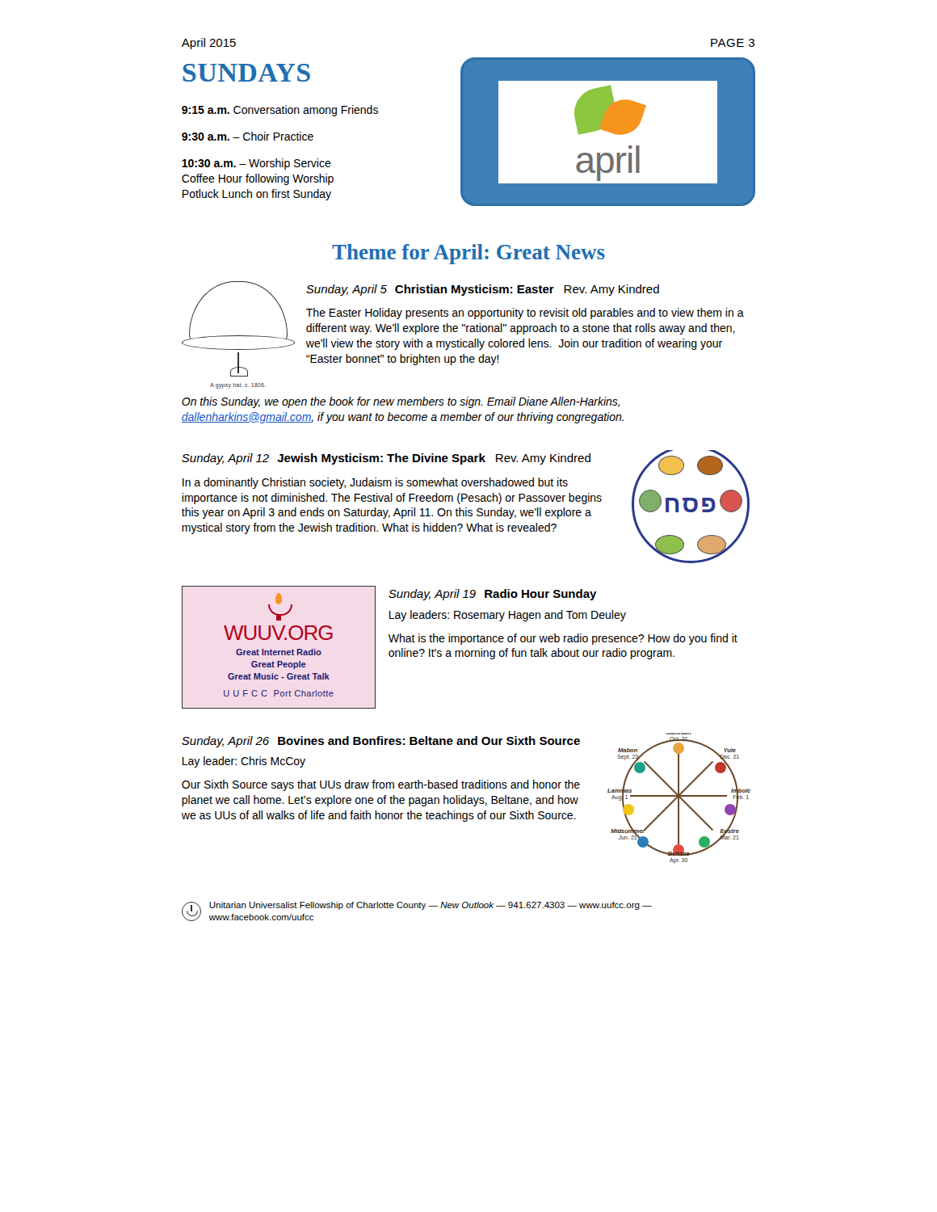April 2015
PAGE 3
SUNDAYS
9:15 a.m. Conversation among Friends
9:30 a.m. – Choir Practice
10:30 a.m. – Worship Service
Coffee Hour following Worship
Potluck Lunch on first Sunday
april
Theme for April: Great News
A gypsy hat, c. 1806.
Sunday, April 5 Christian Mysticism: Easter Rev. Amy Kindred
The Easter Holiday presents an opportunity to revisit old parables and to view them in a different way. We'll explore the "rational" approach to a stone that rolls away and then, we'll view the story with a mystically colored lens. Join our tradition of wearing your “Easter bonnet” to brighten up the day!
On this Sunday, we open the book for new members to sign. Email Diane Allen-Harkins, dallenharkins@gmail.com, if you want to become a member of our thriving congregation.
פסח
Sunday, April 12 Jewish Mysticism: The Divine Spark Rev. Amy Kindred
In a dominantly Christian society, Judaism is somewhat overshadowed but its importance is not diminished. The Festival of Freedom (Pesach) or Passover begins this year on April 3 and ends on Saturday, April 11. On this Sunday, we'll explore a mystical story from the Jewish tradition. What is hidden? What is revealed?
WUUV.ORG
Great Internet Radio
Great People
Great Music - Great Talk
U U F C C Port Charlotte
Sunday, April 19 Radio Hour Sunday
Lay leaders: Rosemary Hagen and Tom Deuley
What is the importance of our web radio presence? How do you find it online? It's a morning of fun talk about our radio program.
Samhain Oct. 31
Yule Dec. 21
Imbolc Feb. 1
Eostre Mar. 21
Beltane Apr. 30
Midsummer Jun. 21
Lammas Aug. 1
Mabon Sept. 23
Sunday, April 26 Bovines and Bonfires: Beltane and Our Sixth Source
Lay leader: Chris McCoy
Our Sixth Source says that UUs draw from earth-based traditions and honor the planet we call home. Let’s explore one of the pagan holidays, Beltane, and how we as UUs of all walks of life and faith honor the teachings of our Sixth Source.
Unitarian Universalist Fellowship of Charlotte County — New Outlook — 941.627.4303 — www.uufcc.org — www.facebook.com/uufcc